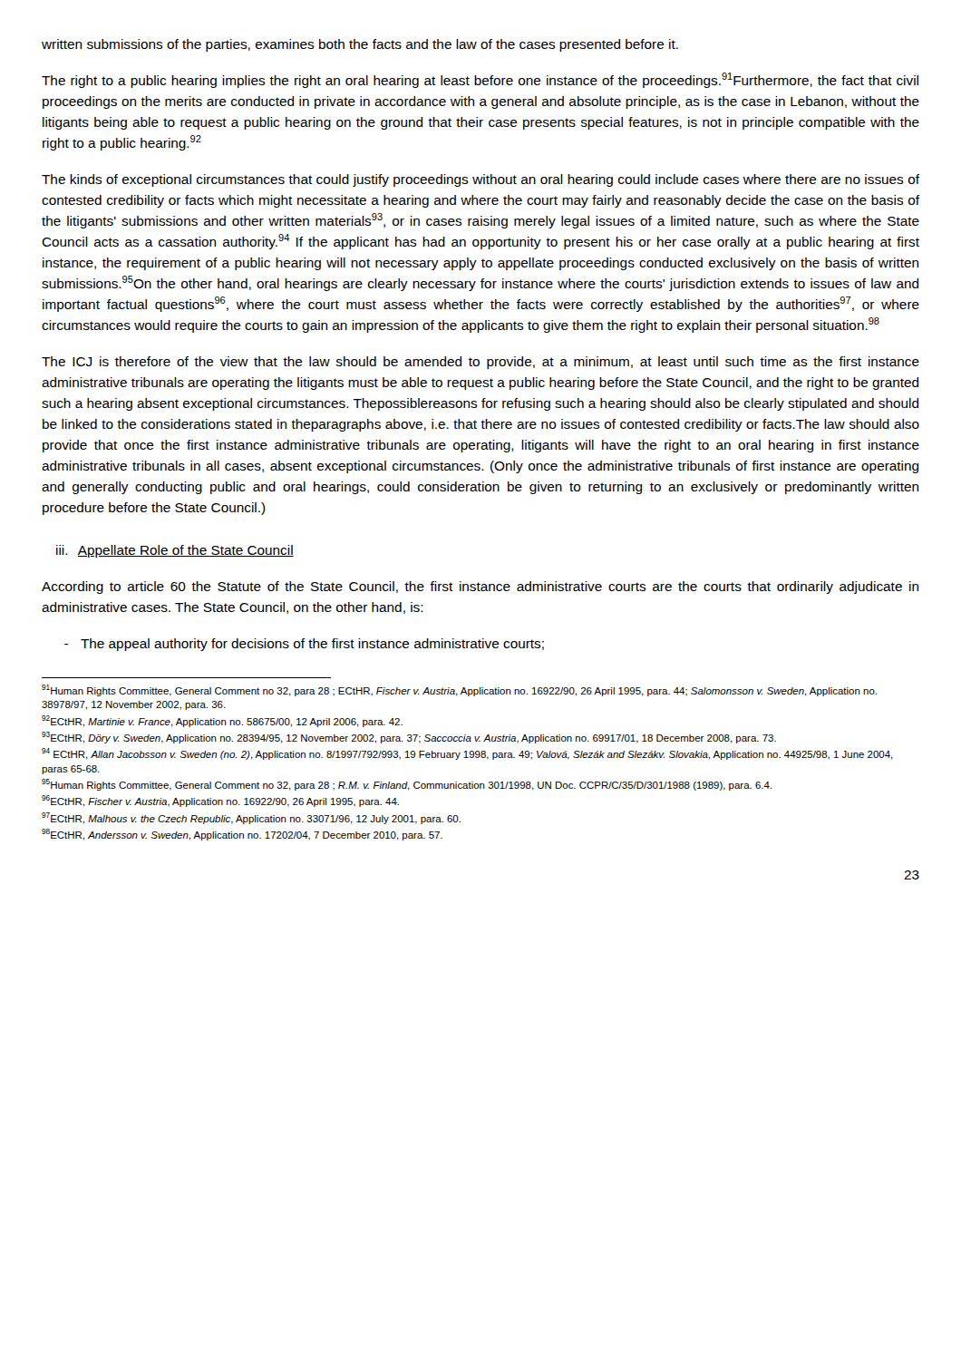written submissions of the parties, examines both the facts and the law of the cases presented before it.
The right to a public hearing implies the right an oral hearing at least before one instance of the proceedings.91Furthermore, the fact that civil proceedings on the merits are conducted in private in accordance with a general and absolute principle, as is the case in Lebanon, without the litigants being able to request a public hearing on the ground that their case presents special features, is not in principle compatible with the right to a public hearing.92
The kinds of exceptional circumstances that could justify proceedings without an oral hearing could include cases where there are no issues of contested credibility or facts which might necessitate a hearing and where the court may fairly and reasonably decide the case on the basis of the litigants' submissions and other written materials93, or in cases raising merely legal issues of a limited nature, such as where the State Council acts as a cassation authority.94 If the applicant has had an opportunity to present his or her case orally at a public hearing at first instance, the requirement of a public hearing will not necessary apply to appellate proceedings conducted exclusively on the basis of written submissions.95On the other hand, oral hearings are clearly necessary for instance where the courts' jurisdiction extends to issues of law and important factual questions96, where the court must assess whether the facts were correctly established by the authorities97, or where circumstances would require the courts to gain an impression of the applicants to give them the right to explain their personal situation.98
The ICJ is therefore of the view that the law should be amended to provide, at a minimum, at least until such time as the first instance administrative tribunals are operating the litigants must be able to request a public hearing before the State Council, and the right to be granted such a hearing absent exceptional circumstances. Thepossiblereasons for refusing such a hearing should also be clearly stipulated and should be linked to the considerations stated in theparagraphs above, i.e. that there are no issues of contested credibility or facts.The law should also provide that once the first instance administrative tribunals are operating, litigants will have the right to an oral hearing in first instance administrative tribunals in all cases, absent exceptional circumstances. (Only once the administrative tribunals of first instance are operating and generally conducting public and oral hearings, could consideration be given to returning to an exclusively or predominantly written procedure before the State Council.)
Appellate Role of the State Council
According to article 60 the Statute of the State Council, the first instance administrative courts are the courts that ordinarily adjudicate in administrative cases. The State Council, on the other hand, is:
The appeal authority for decisions of the first instance administrative courts;
91Human Rights Committee, General Comment no 32, para 28 ; ECtHR, Fischer v. Austria, Application no. 16922/90, 26 April 1995, para. 44; Salomonsson v. Sweden, Application no. 38978/97, 12 November 2002, para. 36.
92ECtHR, Martinie v. France, Application no. 58675/00, 12 April 2006, para. 42.
93ECtHR, Döry v. Sweden, Application no. 28394/95, 12 November 2002, para. 37; Saccoccia v. Austria, Application no. 69917/01, 18 December 2008, para. 73.
94 ECtHR, Allan Jacobsson v. Sweden (no. 2), Application no. 8/1997/792/993, 19 February 1998, para. 49; Valová, Slezák and Slezákv. Slovakia, Application no. 44925/98, 1 June 2004, paras 65-68.
95Human Rights Committee, General Comment no 32, para 28 ; R.M. v. Finland, Communication 301/1998, UN Doc. CCPR/C/35/D/301/1988 (1989), para. 6.4.
96ECtHR, Fischer v. Austria, Application no. 16922/90, 26 April 1995, para. 44.
97ECtHR, Malhous v. the Czech Republic, Application no. 33071/96, 12 July 2001, para. 60.
98ECtHR, Andersson v. Sweden, Application no. 17202/04, 7 December 2010, para. 57.
23